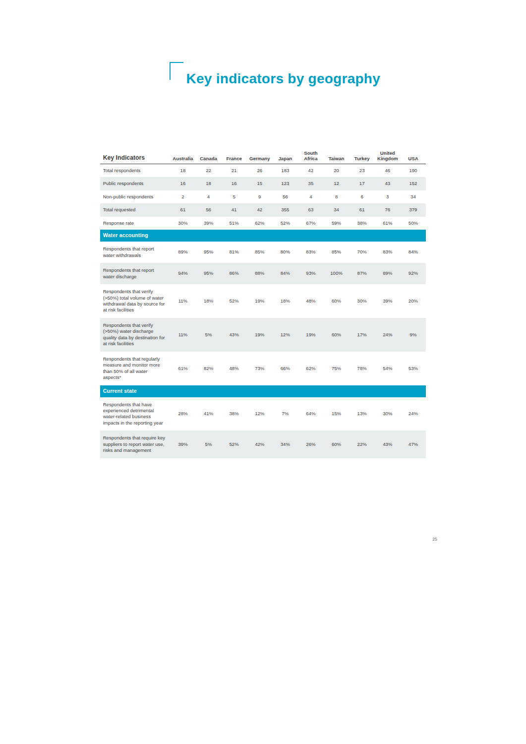Key indicators by geography
| Key Indicators | Australia | Canada | France | Germany | Japan | South Africa | Taiwan | Turkey | United Kingdom | USA |
| --- | --- | --- | --- | --- | --- | --- | --- | --- | --- | --- |
| Total respondents | 18 | 22 | 21 | 26 | 183 | 42 | 20 | 23 | 46 | 190 |
| Public respondents | 16 | 18 | 16 | 15 | 123 | 35 | 12 | 17 | 43 | 152 |
| Non-public respondents | 2 | 4 | 5 | 9 | 56 | 4 | 8 | 6 | 3 | 34 |
| Total requested | 61 | 56 | 41 | 42 | 355 | 63 | 34 | 61 | 76 | 379 |
| Response rate | 30% | 39% | 51% | 62% | 52% | 67% | 59% | 38% | 61% | 50% |
| Water accounting |
| Respondents that report water withdrawals | 89% | 95% | 81% | 85% | 80% | 83% | 85% | 70% | 83% | 84% |
| Respondents that report water discharge | 94% | 95% | 86% | 88% | 84% | 93% | 100% | 87% | 89% | 92% |
| Respondents that verify (>50%) total volume of water withdrawal data by source for at risk facilities | 11% | 18% | 52% | 19% | 18% | 48% | 60% | 30% | 39% | 20% |
| Respondents that verify (>50%) water discharge quality data by destination for at risk facilities | 11% | 5% | 43% | 19% | 12% | 19% | 60% | 17% | 24% | 9% |
| Respondents that regularly measure and monitor more than 50% of all water aspects* | 61% | 82% | 48% | 73% | 66% | 62% | 75% | 78% | 54% | 53% |
| Current state |
| Respondents that have experienced detrimental water-related business impacts in the reporting year | 28% | 41% | 38% | 12% | 7% | 64% | 15% | 13% | 30% | 24% |
| Respondents that require key suppliers to report water use, risks and management | 39% | 5% | 52% | 42% | 34% | 26% | 60% | 22% | 43% | 47% |
25